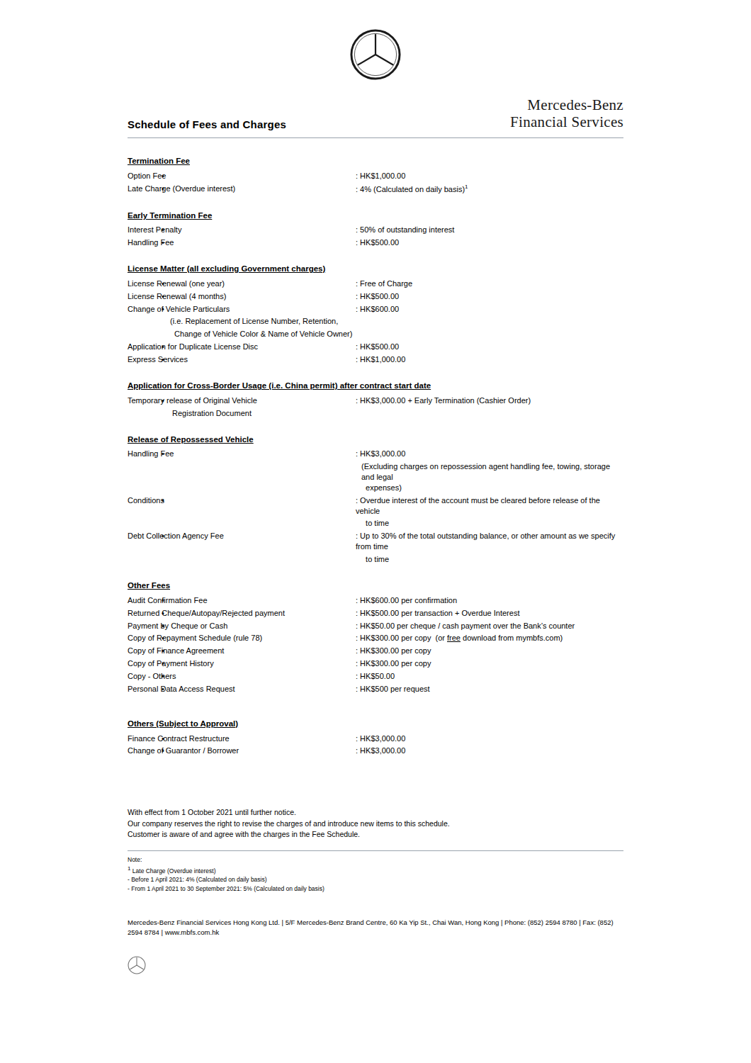Schedule of Fees and Charges
Mercedes-Benz
Financial Services
Termination Fee
| Option Fee | : HK$1,000.00 |
| Late Charge (Overdue interest) | : 4% (Calculated on daily basis) 1 |
Early Termination Fee
| Interest Penalty | : 50% of outstanding interest |
| Handling Fee | : HK$500.00 |
License Matter (all excluding Government charges)
| License Renewal (one year) | : Free of Charge |
| License Renewal (4 months) | : HK$500.00 |
| Change of Vehicle Particulars | : HK$600.00 |
| (i.e. Replacement of License Number, Retention, | |
| Change of Vehicle Color & Name of Vehicle Owner) | |
| Application for Duplicate License Disc | : HK$500.00 |
| Express Services | : HK$1,000.00 |
Application for Cross-Border Usage (i.e. China permit) after contract start date
| Temporary release of Original Vehicle | : HK$3,000.00 + Early Termination (Cashier Order) |
| Registration Document | |
Release of Repossessed Vehicle
| Handling Fee | : HK$3,000.00 |
| | (Excluding charges on repossession agent handling fee, towing, storage and legal expenses) |
| Conditions | : Overdue interest of the account must be cleared before release of the vehicle |
| | to time |
| Debt Collection Agency Fee | : Up to 30% of the total outstanding balance, or other amount as we specify from time |
| | to time |
Other Fees
| Audit Confirmation Fee | : HK$600.00 per confirmation |
| Returned Cheque/Autopay/Rejected payment | : HK$500.00 per transaction + Overdue Interest |
| Payment by Cheque or Cash | : HK$50.00 per cheque / cash payment over the Bank’s counter |
| Copy of Repayment Schedule (rule 78) | : HK$300.00 per copy (or free download from mymbfs.com) |
| Copy of Finance Agreement | : HK$300.00 per copy |
| Copy of Payment History | : HK$300.00 per copy |
| Copy - Others | : HK$50.00 |
| Personal Data Access Request | : HK$500 per request |
Others (Subject to Approval)
| Finance Contract Restructure | : HK$3,000.00 |
| Change of Guarantor / Borrower | : HK$3,000.00 |
With effect from 1 October 2021 until further notice.
Our company reserves the right to revise the charges of and introduce new items to this schedule.
Customer is aware of and agree with the charges in the Fee Schedule.
Note: 1 Late Charge (Overdue interest) - Before 1 April 2021: 4% (Calculated on daily basis) - From 1 April 2021 to 30 September 2021: 5% (Calculated on daily basis)
Mercedes-Benz Financial Services Hong Kong Ltd. | 5/F Mercedes-Benz Brand Centre, 60 Ka Yip St., Chai Wan, Hong Kong | Phone: (852) 2594 8780 | Fax: (852) 2594 8784 | www.mbfs.com.hk